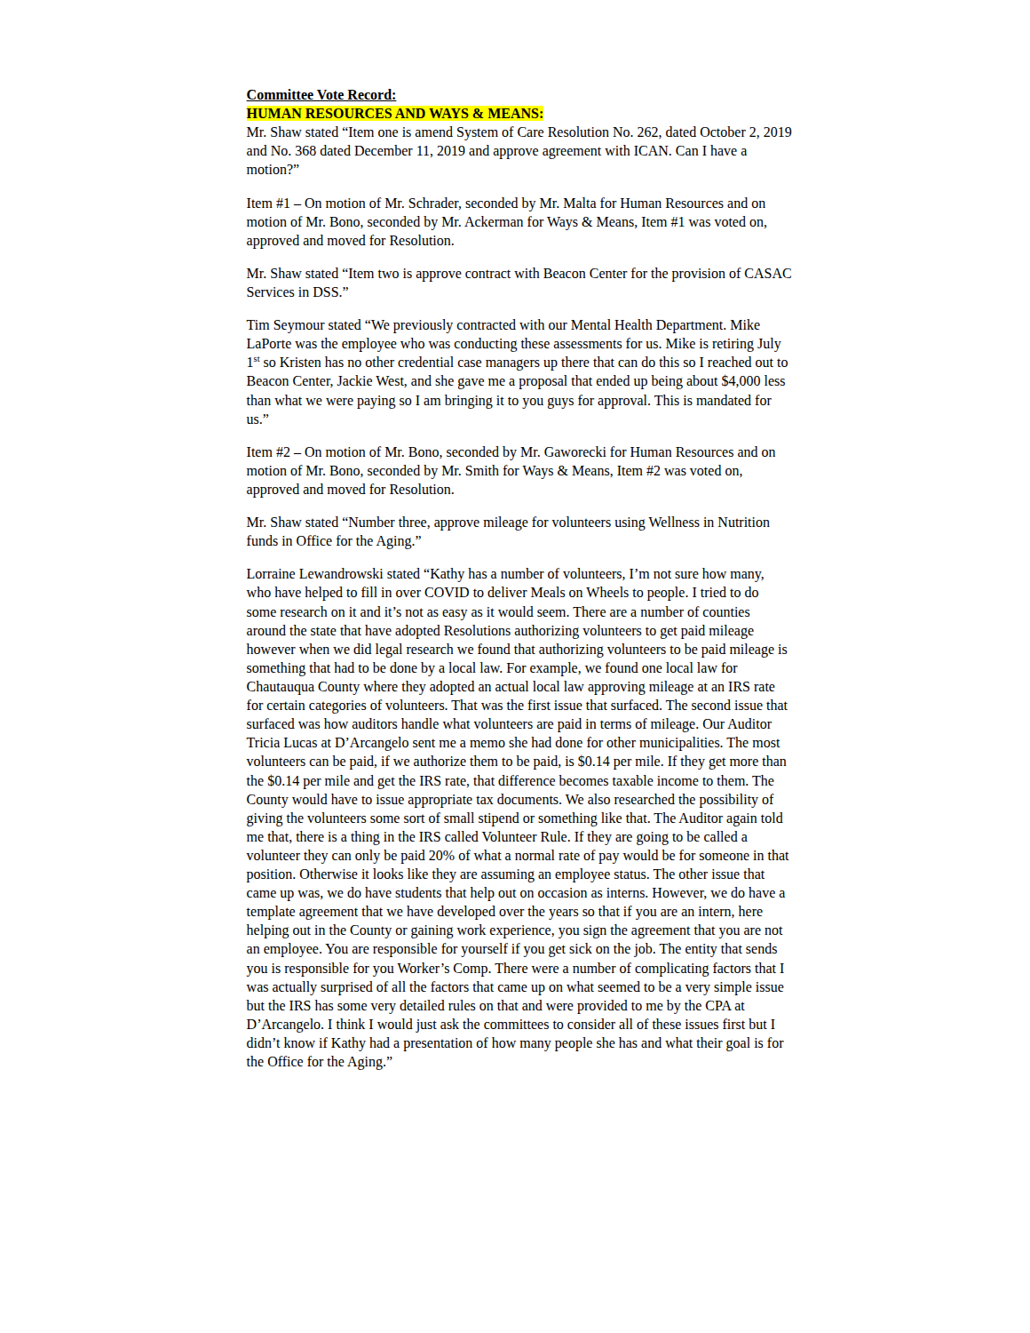Committee Vote Record:
HUMAN RESOURCES AND WAYS & MEANS:
Mr. Shaw stated “Item one is amend System of Care Resolution No. 262, dated October 2, 2019 and No. 368 dated December 11, 2019 and approve agreement with ICAN. Can I have a motion?”
Item #1 – On motion of Mr. Schrader, seconded by Mr. Malta for Human Resources and on motion of Mr. Bono, seconded by Mr. Ackerman for Ways & Means, Item #1 was voted on, approved and moved for Resolution.
Mr. Shaw stated “Item two is approve contract with Beacon Center for the provision of CASAC Services in DSS.”
Tim Seymour stated “We previously contracted with our Mental Health Department. Mike LaPorte was the employee who was conducting these assessments for us. Mike is retiring July 1st so Kristen has no other credential case managers up there that can do this so I reached out to Beacon Center, Jackie West, and she gave me a proposal that ended up being about $4,000 less than what we were paying so I am bringing it to you guys for approval. This is mandated for us.”
Item #2 – On motion of Mr. Bono, seconded by Mr. Gaworecki for Human Resources and on motion of Mr. Bono, seconded by Mr. Smith for Ways & Means, Item #2 was voted on, approved and moved for Resolution.
Mr. Shaw stated “Number three, approve mileage for volunteers using Wellness in Nutrition funds in Office for the Aging.”
Lorraine Lewandrowski stated “Kathy has a number of volunteers, I’m not sure how many, who have helped to fill in over COVID to deliver Meals on Wheels to people. I tried to do some research on it and it’s not as easy as it would seem. There are a number of counties around the state that have adopted Resolutions authorizing volunteers to get paid mileage however when we did legal research we found that authorizing volunteers to be paid mileage is something that had to be done by a local law. For example, we found one local law for Chautauqua County where they adopted an actual local law approving mileage at an IRS rate for certain categories of volunteers. That was the first issue that surfaced. The second issue that surfaced was how auditors handle what volunteers are paid in terms of mileage. Our Auditor Tricia Lucas at D’Arcangelo sent me a memo she had done for other municipalities. The most volunteers can be paid, if we authorize them to be paid, is $0.14 per mile. If they get more than the $0.14 per mile and get the IRS rate, that difference becomes taxable income to them. The County would have to issue appropriate tax documents. We also researched the possibility of giving the volunteers some sort of small stipend or something like that. The Auditor again told me that, there is a thing in the IRS called Volunteer Rule. If they are going to be called a volunteer they can only be paid 20% of what a normal rate of pay would be for someone in that position. Otherwise it looks like they are assuming an employee status. The other issue that came up was, we do have students that help out on occasion as interns. However, we do have a template agreement that we have developed over the years so that if you are an intern, here helping out in the County or gaining work experience, you sign the agreement that you are not an employee. You are responsible for yourself if you get sick on the job. The entity that sends you is responsible for you Worker’s Comp. There were a number of complicating factors that I was actually surprised of all the factors that came up on what seemed to be a very simple issue but the IRS has some very detailed rules on that and were provided to me by the CPA at D’Arcangelo. I think I would just ask the committees to consider all of these issues first but I didn’t know if Kathy had a presentation of how many people she has and what their goal is for the Office for the Aging.”